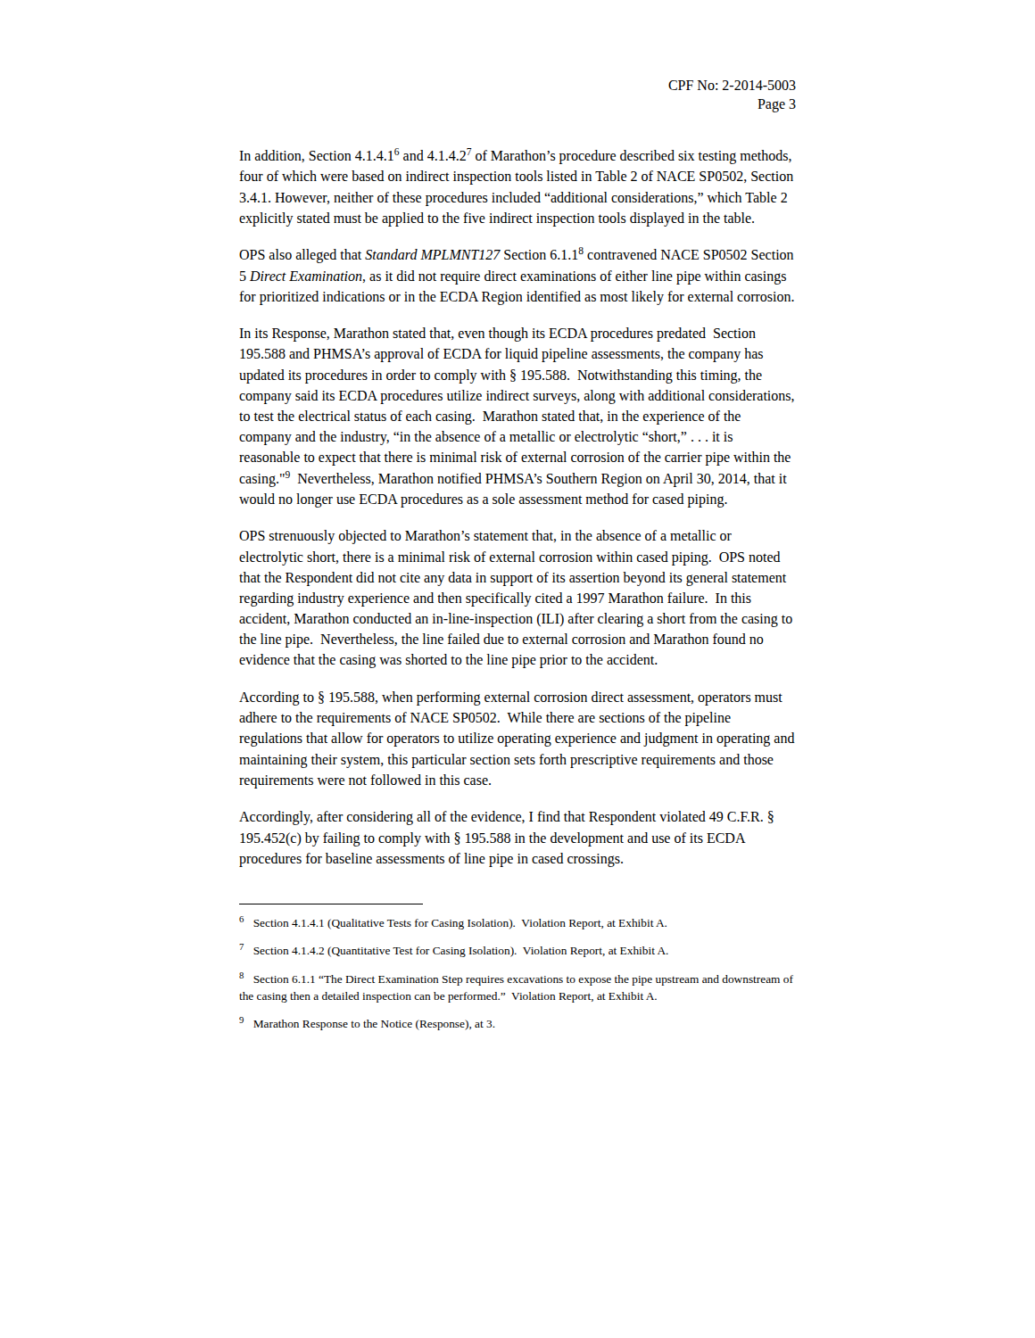CPF No: 2-2014-5003
Page 3
In addition, Section 4.1.4.16 and 4.1.4.27 of Marathon’s procedure described six testing methods, four of which were based on indirect inspection tools listed in Table 2 of NACE SP0502, Section 3.4.1. However, neither of these procedures included “additional considerations,” which Table 2 explicitly stated must be applied to the five indirect inspection tools displayed in the table.
OPS also alleged that Standard MPLMNT127 Section 6.1.18 contravened NACE SP0502 Section 5 Direct Examination, as it did not require direct examinations of either line pipe within casings for prioritized indications or in the ECDA Region identified as most likely for external corrosion.
In its Response, Marathon stated that, even though its ECDA procedures predated Section 195.588 and PHMSA’s approval of ECDA for liquid pipeline assessments, the company has updated its procedures in order to comply with § 195.588. Notwithstanding this timing, the company said its ECDA procedures utilize indirect surveys, along with additional considerations, to test the electrical status of each casing. Marathon stated that, in the experience of the company and the industry, “in the absence of a metallic or electrolytic “short,” . . . it is reasonable to expect that there is minimal risk of external corrosion of the carrier pipe within the casing."9 Nevertheless, Marathon notified PHMSA’s Southern Region on April 30, 2014, that it would no longer use ECDA procedures as a sole assessment method for cased piping.
OPS strenuously objected to Marathon’s statement that, in the absence of a metallic or electrolytic short, there is a minimal risk of external corrosion within cased piping. OPS noted that the Respondent did not cite any data in support of its assertion beyond its general statement regarding industry experience and then specifically cited a 1997 Marathon failure. In this accident, Marathon conducted an in-line-inspection (ILI) after clearing a short from the casing to the line pipe. Nevertheless, the line failed due to external corrosion and Marathon found no evidence that the casing was shorted to the line pipe prior to the accident.
According to § 195.588, when performing external corrosion direct assessment, operators must adhere to the requirements of NACE SP0502. While there are sections of the pipeline regulations that allow for operators to utilize operating experience and judgment in operating and maintaining their system, this particular section sets forth prescriptive requirements and those requirements were not followed in this case.
Accordingly, after considering all of the evidence, I find that Respondent violated 49 C.F.R. § 195.452(c) by failing to comply with § 195.588 in the development and use of its ECDA procedures for baseline assessments of line pipe in cased crossings.
6 Section 4.1.4.1 (Qualitative Tests for Casing Isolation). Violation Report, at Exhibit A.
7 Section 4.1.4.2 (Quantitative Test for Casing Isolation). Violation Report, at Exhibit A.
8 Section 6.1.1 “The Direct Examination Step requires excavations to expose the pipe upstream and downstream of the casing then a detailed inspection can be performed.” Violation Report, at Exhibit A.
9 Marathon Response to the Notice (Response), at 3.